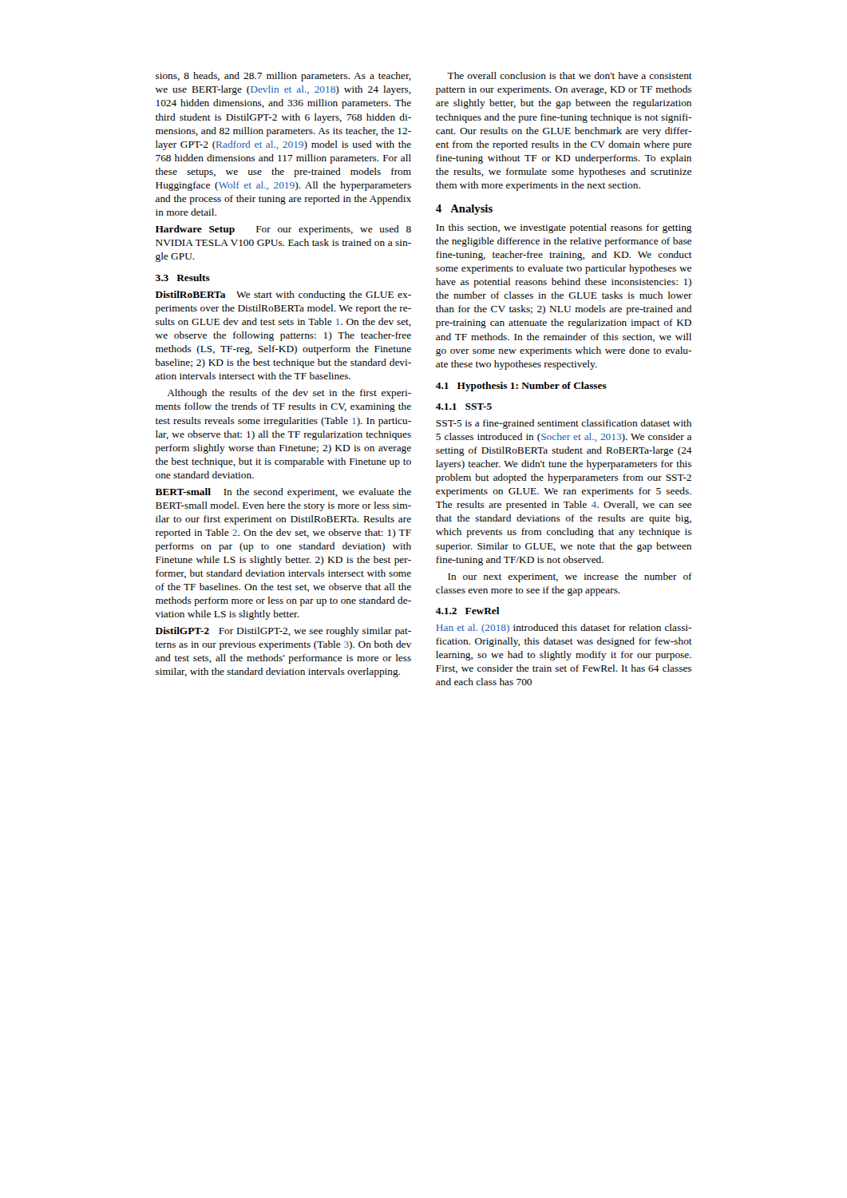sions, 8 heads, and 28.7 million parameters. As a teacher, we use BERT-large (Devlin et al., 2018) with 24 layers, 1024 hidden dimensions, and 336 million parameters. The third student is DistilGPT-2 with 6 layers, 768 hidden dimensions, and 82 million parameters. As its teacher, the 12-layer GPT-2 (Radford et al., 2019) model is used with the 768 hidden dimensions and 117 million parameters. For all these setups, we use the pre-trained models from Huggingface (Wolf et al., 2019). All the hyperparameters and the process of their tuning are reported in the Appendix in more detail.
Hardware Setup For our experiments, we used 8 NVIDIA TESLA V100 GPUs. Each task is trained on a single GPU.
3.3 Results
DistilRoBERTa We start with conducting the GLUE experiments over the DistilRoBERTa model. We report the results on GLUE dev and test sets in Table 1. On the dev set, we observe the following patterns: 1) The teacher-free methods (LS, TF-reg, Self-KD) outperform the Finetune baseline; 2) KD is the best technique but the standard deviation intervals intersect with the TF baselines.
Although the results of the dev set in the first experiments follow the trends of TF results in CV, examining the test results reveals some irregularities (Table 1). In particular, we observe that: 1) all the TF regularization techniques perform slightly worse than Finetune; 2) KD is on average the best technique, but it is comparable with Finetune up to one standard deviation.
BERT-small In the second experiment, we evaluate the BERT-small model. Even here the story is more or less similar to our first experiment on DistilRoBERTa. Results are reported in Table 2. On the dev set, we observe that: 1) TF performs on par (up to one standard deviation) with Finetune while LS is slightly better. 2) KD is the best performer, but standard deviation intervals intersect with some of the TF baselines. On the test set, we observe that all the methods perform more or less on par up to one standard deviation while LS is slightly better.
DistilGPT-2 For DistilGPT-2, we see roughly similar patterns as in our previous experiments (Table 3). On both dev and test sets, all the methods' performance is more or less similar, with the standard deviation intervals overlapping.
The overall conclusion is that we don't have a consistent pattern in our experiments. On average, KD or TF methods are slightly better, but the gap between the regularization techniques and the pure fine-tuning technique is not significant. Our results on the GLUE benchmark are very different from the reported results in the CV domain where pure fine-tuning without TF or KD underperforms. To explain the results, we formulate some hypotheses and scrutinize them with more experiments in the next section.
4 Analysis
In this section, we investigate potential reasons for getting the negligible difference in the relative performance of base fine-tuning, teacher-free training, and KD. We conduct some experiments to evaluate two particular hypotheses we have as potential reasons behind these inconsistencies: 1) the number of classes in the GLUE tasks is much lower than for the CV tasks; 2) NLU models are pre-trained and pre-training can attenuate the regularization impact of KD and TF methods. In the remainder of this section, we will go over some new experiments which were done to evaluate these two hypotheses respectively.
4.1 Hypothesis 1: Number of Classes
4.1.1 SST-5
SST-5 is a fine-grained sentiment classification dataset with 5 classes introduced in (Socher et al., 2013). We consider a setting of DistilRoBERTa student and RoBERTa-large (24 layers) teacher. We didn't tune the hyperparameters for this problem but adopted the hyperparameters from our SST-2 experiments on GLUE. We ran experiments for 5 seeds. The results are presented in Table 4. Overall, we can see that the standard deviations of the results are quite big, which prevents us from concluding that any technique is superior. Similar to GLUE, we note that the gap between fine-tuning and TF/KD is not observed.
In our next experiment, we increase the number of classes even more to see if the gap appears.
4.1.2 FewRel
Han et al. (2018) introduced this dataset for relation classification. Originally, this dataset was designed for few-shot learning, so we had to slightly modify it for our purpose. First, we consider the train set of FewRel. It has 64 classes and each class has 700